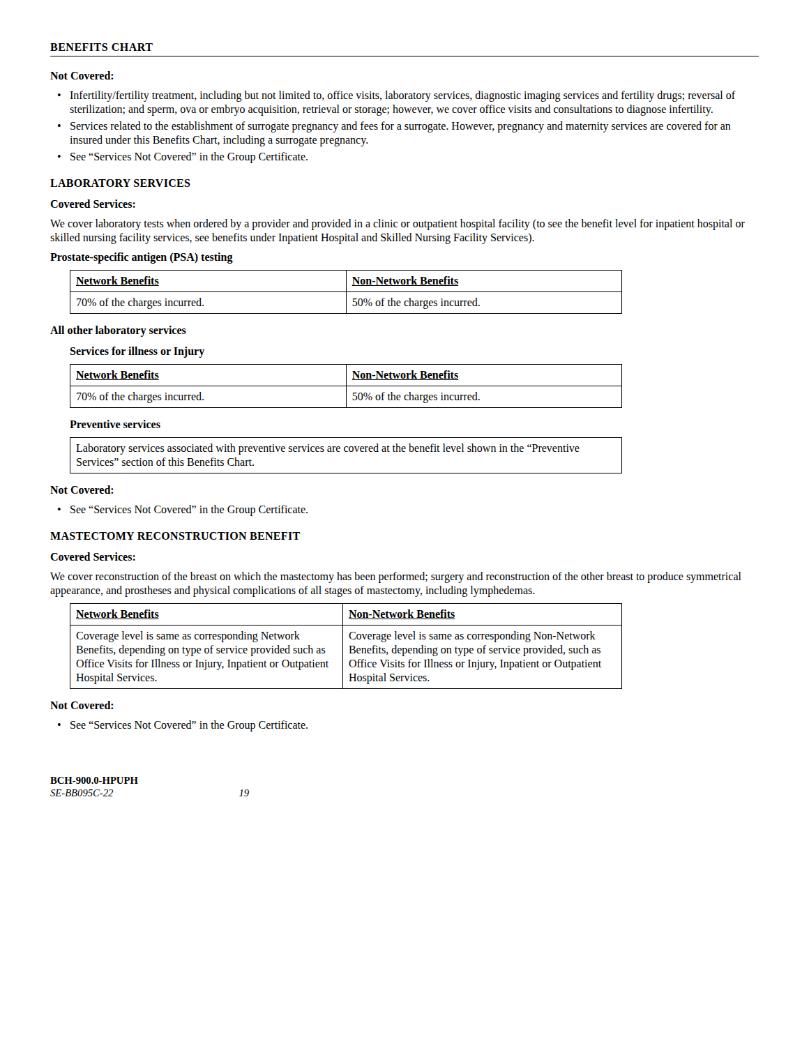BENEFITS CHART
Not Covered:
Infertility/fertility treatment, including but not limited to, office visits, laboratory services, diagnostic imaging services and fertility drugs; reversal of sterilization; and sperm, ova or embryo acquisition, retrieval or storage; however, we cover office visits and consultations to diagnose infertility.
Services related to the establishment of surrogate pregnancy and fees for a surrogate. However, pregnancy and maternity services are covered for an insured under this Benefits Chart, including a surrogate pregnancy.
See “Services Not Covered” in the Group Certificate.
LABORATORY SERVICES
Covered Services:
We cover laboratory tests when ordered by a provider and provided in a clinic or outpatient hospital facility (to see the benefit level for inpatient hospital or skilled nursing facility services, see benefits under Inpatient Hospital and Skilled Nursing Facility Services).
Prostate-specific antigen (PSA) testing
| Network Benefits | Non-Network Benefits |
| --- | --- |
| 70% of the charges incurred. | 50% of the charges incurred. |
All other laboratory services
Services for illness or Injury
| Network Benefits | Non-Network Benefits |
| --- | --- |
| 70% of the charges incurred. | 50% of the charges incurred. |
Preventive services
| Laboratory services associated with preventive services are covered at the benefit level shown in the “Preventive Services” section of this Benefits Chart. |
Not Covered:
See “Services Not Covered” in the Group Certificate.
MASTECTOMY RECONSTRUCTION BENEFIT
Covered Services:
We cover reconstruction of the breast on which the mastectomy has been performed; surgery and reconstruction of the other breast to produce symmetrical appearance, and prostheses and physical complications of all stages of mastectomy, including lymphedemas.
| Network Benefits | Non-Network Benefits |
| --- | --- |
| Coverage level is same as corresponding Network Benefits, depending on type of service provided such as Office Visits for Illness or Injury, Inpatient or Outpatient Hospital Services. | Coverage level is same as corresponding Non-Network Benefits, depending on type of service provided, such as Office Visits for Illness or Injury, Inpatient or Outpatient Hospital Services. |
Not Covered:
See “Services Not Covered” in the Group Certificate.
BCH-900.0-HPUPH
SE-BB095C-22 19